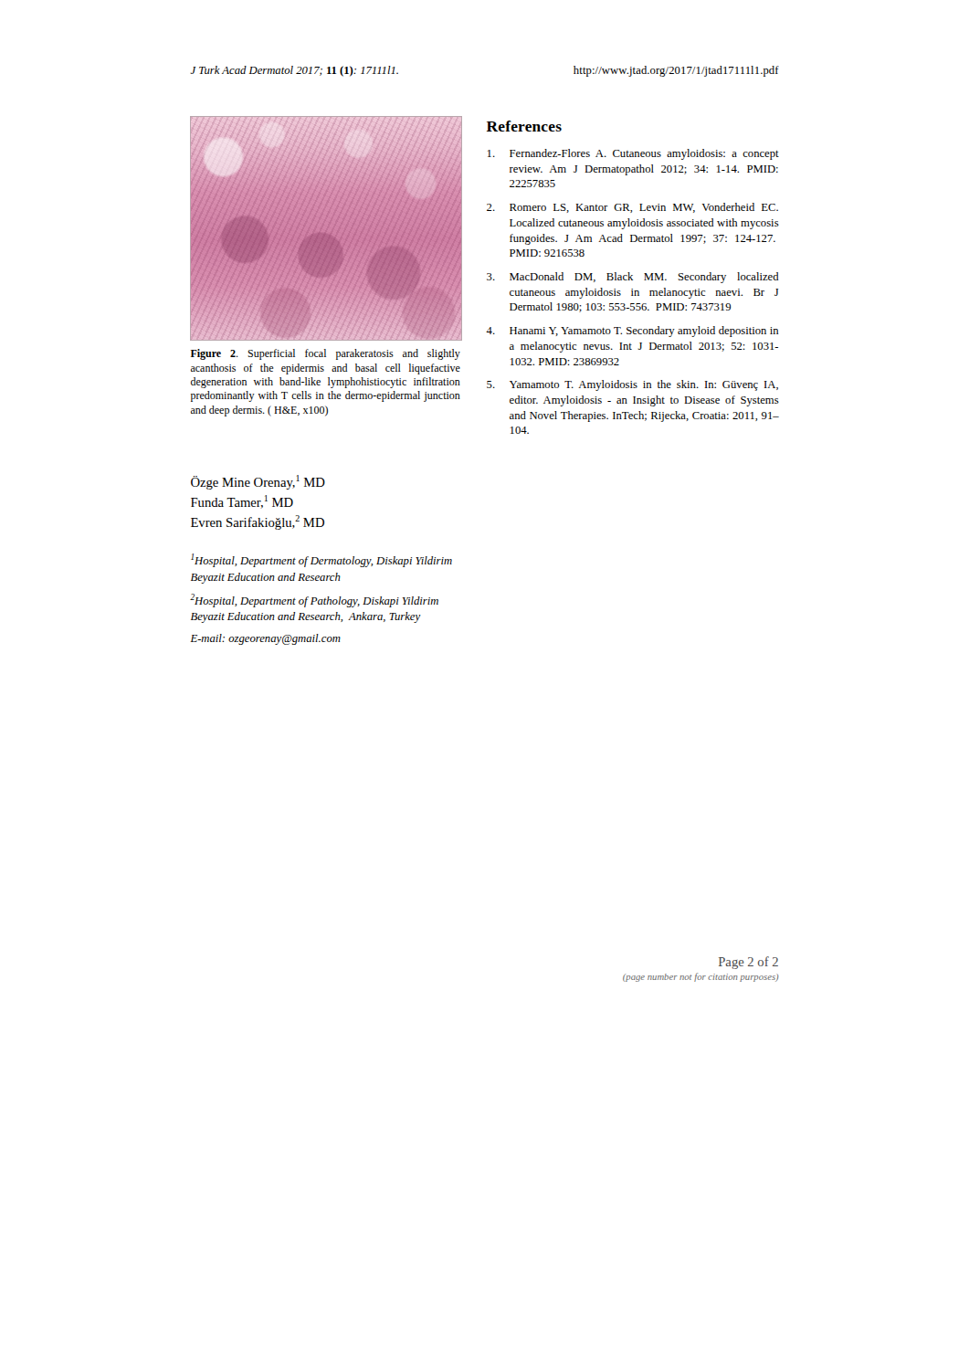J Turk Acad Dermatol 2017; 11 (1): 17111l1.
http://www.jtad.org/2017/1/jtad17111l1.pdf
Figure 2. Superficial focal parakeratosis and slightly acanthosis of the epidermis and basal cell liquefactive degeneration with band-like lymphohistiocytic infiltration predominantly with T cells in the dermo-epidermal junction and deep dermis. ( H&E, x100)
Özge Mine Orenay,1 MD
Funda Tamer,1 MD
Evren Sarifakioğlu,2 MD
1Hospital, Department of Dermatology, Diskapi Yildirim Beyazit Education and Research
2Hospital, Department of Pathology, Diskapi Yildirim Beyazit Education and Research, Ankara, Turkey
E-mail: ozgeorenay@gmail.com
References
Fernandez-Flores A. Cutaneous amyloidosis: a concept review. Am J Dermatopathol 2012; 34: 1-14. PMID: 22257835
Romero LS, Kantor GR, Levin MW, Vonderheid EC. Localized cutaneous amyloidosis associated with mycosis fungoides. J Am Acad Dermatol 1997; 37: 124-127. PMID: 9216538
MacDonald DM, Black MM. Secondary localized cutaneous amyloidosis in melanocytic naevi. Br J Dermatol 1980; 103: 553-556. PMID: 7437319
Hanami Y, Yamamoto T. Secondary amyloid deposition in a melanocytic nevus. Int J Dermatol 2013; 52: 1031-1032. PMID: 23869932
Yamamoto T. Amyloidosis in the skin. In: Güvenç IA, editor. Amyloidosis - an Insight to Disease of Systems and Novel Therapies. InTech; Rijecka, Croatia: 2011, 91–104.
Page 2 of 2
(page number not for citation purposes)